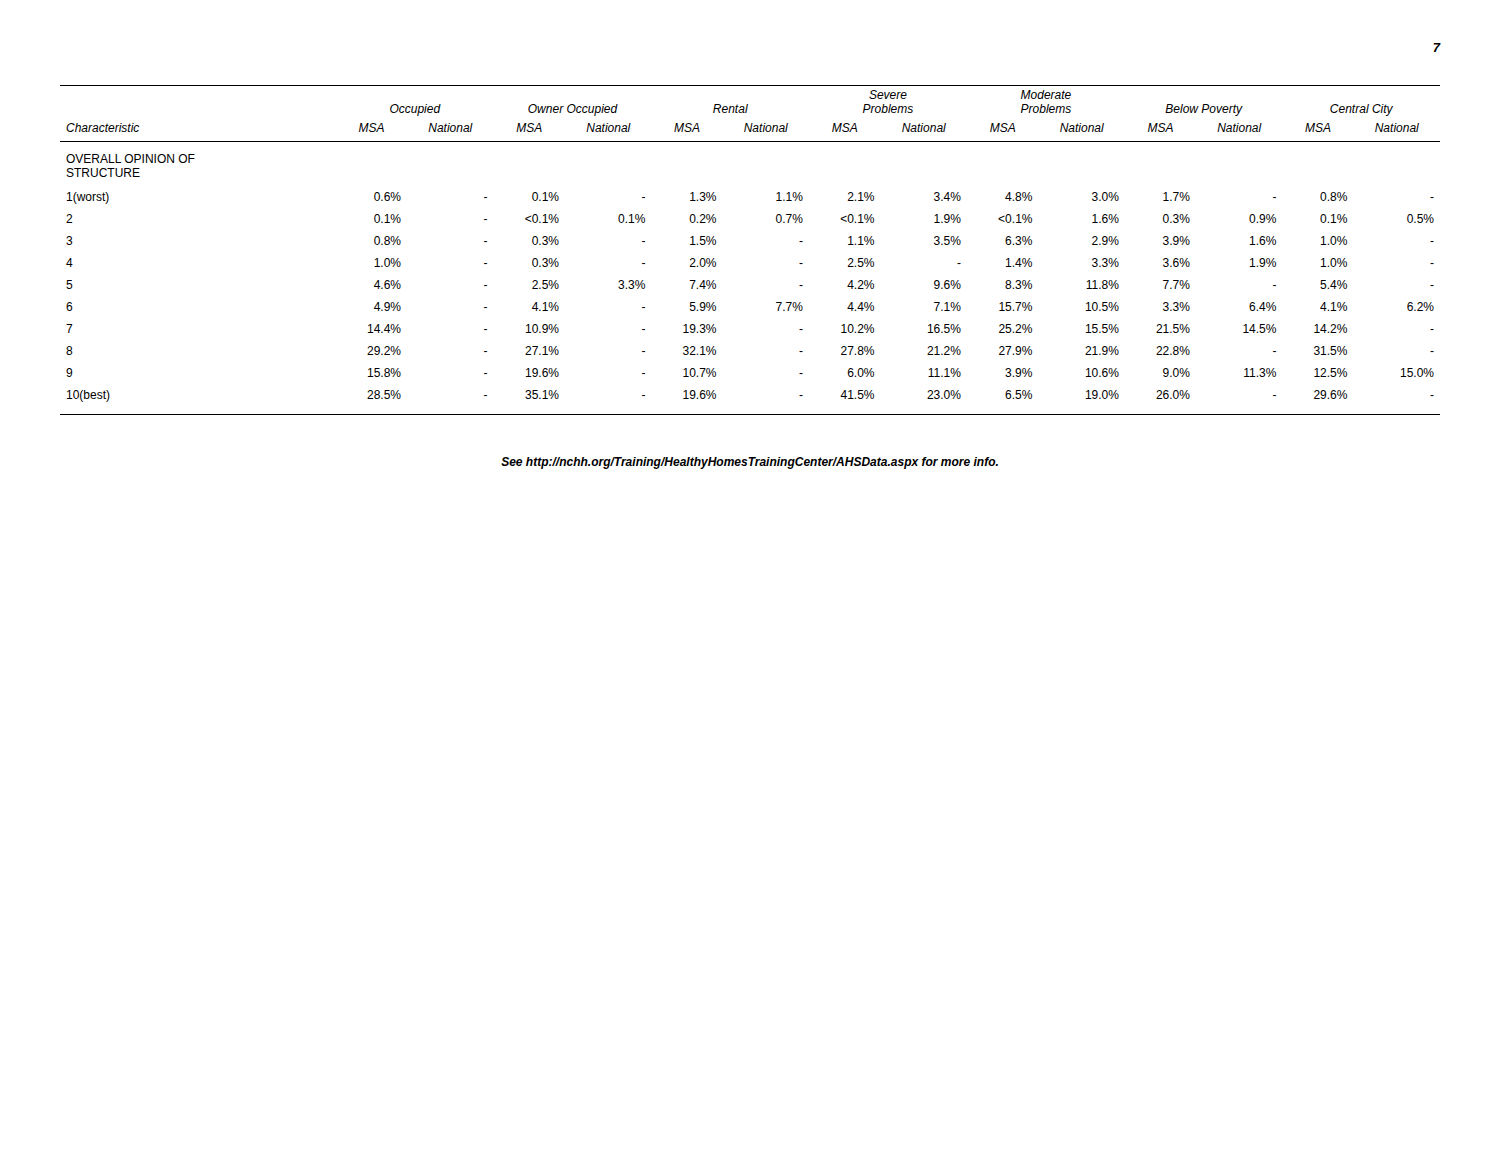7
| | Occupied | Owner Occupied | Rental | Severe Problems | Moderate Problems | Below Poverty | Central City |
| --- | --- | --- | --- | --- | --- | --- | --- |
| Characteristic | MSA | National | MSA | National | MSA | National | MSA | National | MSA | National | MSA | National | MSA | National |
| OVERALL OPINION OF STRUCTURE |
| 1(worst) | 0.6% | - | 0.1% | - | 1.3% | 1.1% | 2.1% | 3.4% | 4.8% | 3.0% | 1.7% | - | 0.8% | - |
| 2 | 0.1% | - | <0.1% | 0.1% | 0.2% | 0.7% | <0.1% | 1.9% | <0.1% | 1.6% | 0.3% | 0.9% | 0.1% | 0.5% |
| 3 | 0.8% | - | 0.3% | - | 1.5% | - | 1.1% | 3.5% | 6.3% | 2.9% | 3.9% | 1.6% | 1.0% | - |
| 4 | 1.0% | - | 0.3% | - | 2.0% | - | 2.5% | - | 1.4% | 3.3% | 3.6% | 1.9% | 1.0% | - |
| 5 | 4.6% | - | 2.5% | 3.3% | 7.4% | - | 4.2% | 9.6% | 8.3% | 11.8% | 7.7% | - | 5.4% | - |
| 6 | 4.9% | - | 4.1% | - | 5.9% | 7.7% | 4.4% | 7.1% | 15.7% | 10.5% | 3.3% | 6.4% | 4.1% | 6.2% |
| 7 | 14.4% | - | 10.9% | - | 19.3% | - | 10.2% | 16.5% | 25.2% | 15.5% | 21.5% | 14.5% | 14.2% | - |
| 8 | 29.2% | - | 27.1% | - | 32.1% | - | 27.8% | 21.2% | 27.9% | 21.9% | 22.8% | - | 31.5% | - |
| 9 | 15.8% | - | 19.6% | - | 10.7% | - | 6.0% | 11.1% | 3.9% | 10.6% | 9.0% | 11.3% | 12.5% | 15.0% |
| 10(best) | 28.5% | - | 35.1% | - | 19.6% | - | 41.5% | 23.0% | 6.5% | 19.0% | 26.0% | - | 29.6% | - |
See http://nchh.org/Training/HealthyHomesTrainingCenter/AHSData.aspx for more info.